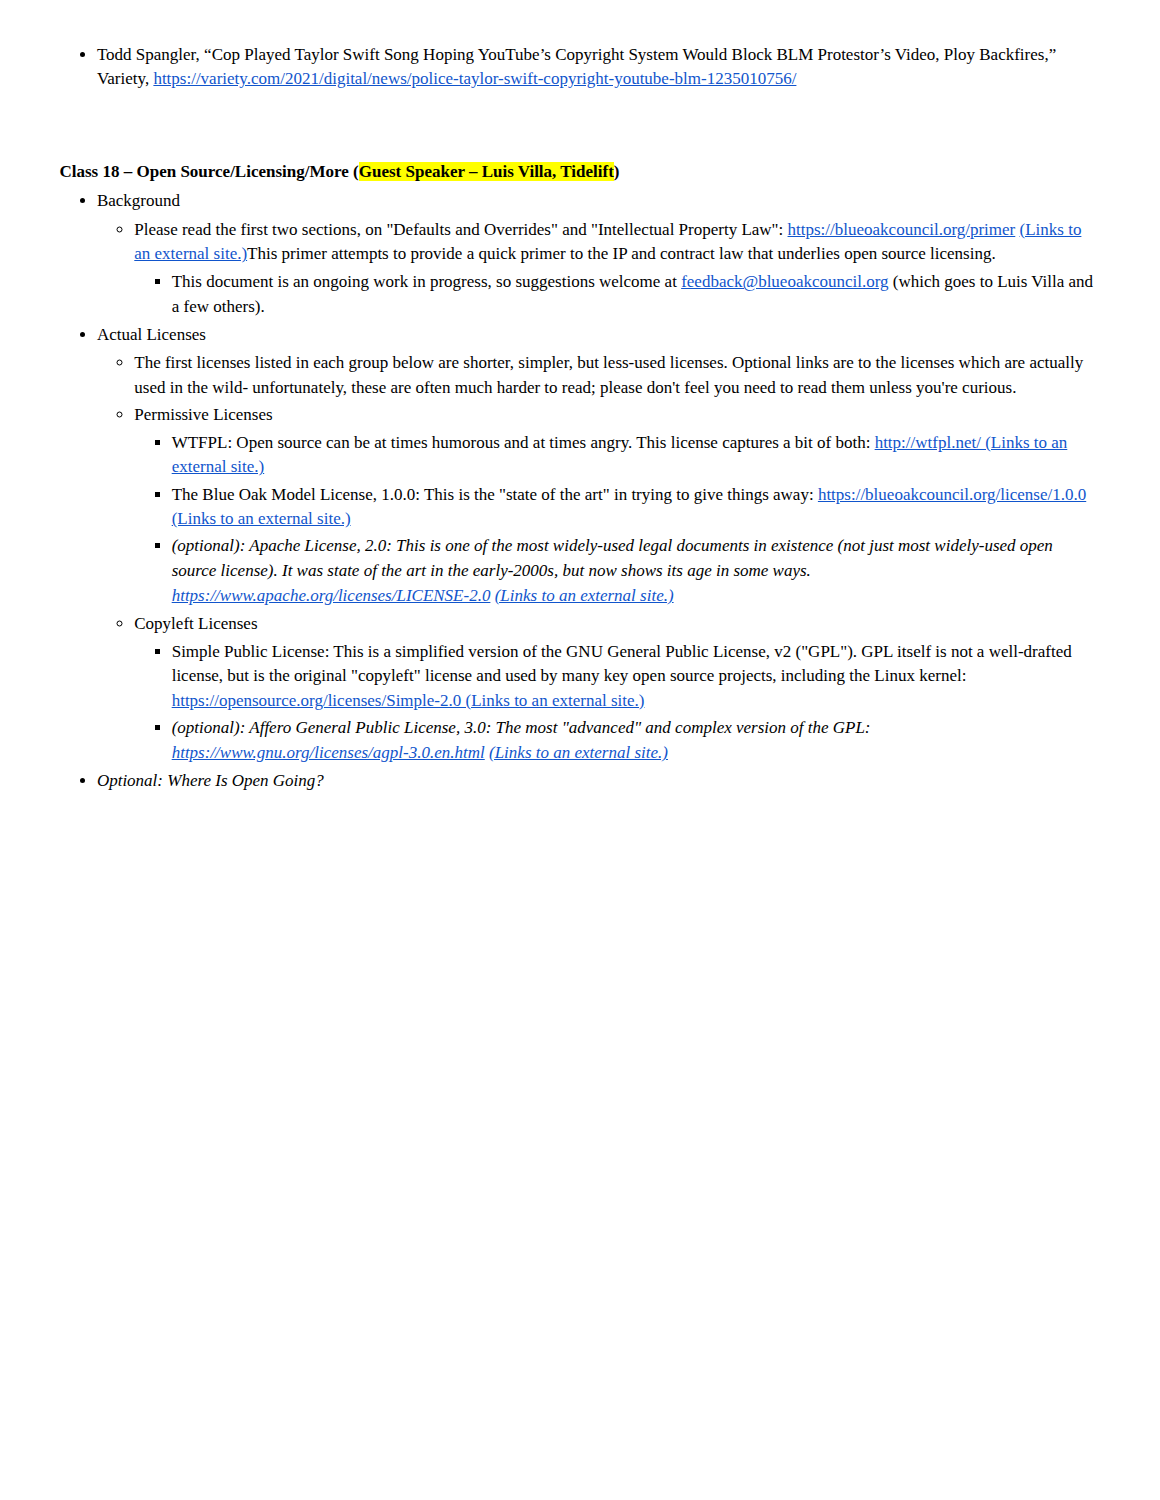Todd Spangler, “Cop Played Taylor Swift Song Hoping YouTube’s Copyright System Would Block BLM Protestor’s Video, Ploy Backfires,” Variety, https://variety.com/2021/digital/news/police-taylor-swift-copyright-youtube-blm-1235010756/
Class 18 – Open Source/Licensing/More (Guest Speaker – Luis Villa, Tidelift)
Background
Please read the first two sections, on "Defaults and Overrides" and "Intellectual Property Law": https://blueoakcouncil.org/primer (Links to an external site.) This primer attempts to provide a quick primer to the IP and contract law that underlies open source licensing.
This document is an ongoing work in progress, so suggestions welcome at feedback@blueoakcouncil.org (which goes to Luis Villa and a few others).
Actual Licenses
The first licenses listed in each group below are shorter, simpler, but less-used licenses. Optional links are to the licenses which are actually used in the wild- unfortunately, these are often much harder to read; please don't feel you need to read them unless you're curious.
Permissive Licenses
WTFPL: Open source can be at times humorous and at times angry. This license captures a bit of both: http://wtfpl.net/ (Links to an external site.)
The Blue Oak Model License, 1.0.0: This is the "state of the art" in trying to give things away: https://blueoakcouncil.org/license/1.0.0 (Links to an external site.)
(optional): Apache License, 2.0: This is one of the most widely-used legal documents in existence (not just most widely-used open source license). It was state of the art in the early-2000s, but now shows its age in some ways. https://www.apache.org/licenses/LICENSE-2.0 (Links to an external site.)
Copyleft Licenses
Simple Public License: This is a simplified version of the GNU General Public License, v2 ("GPL"). GPL itself is not a well-drafted license, but is the original "copyleft" license and used by many key open source projects, including the Linux kernel: https://opensource.org/licenses/Simple-2.0 (Links to an external site.)
(optional): Affero General Public License, 3.0: The most "advanced" and complex version of the GPL: https://www.gnu.org/licenses/agpl-3.0.en.html (Links to an external site.)
Optional: Where Is Open Going?